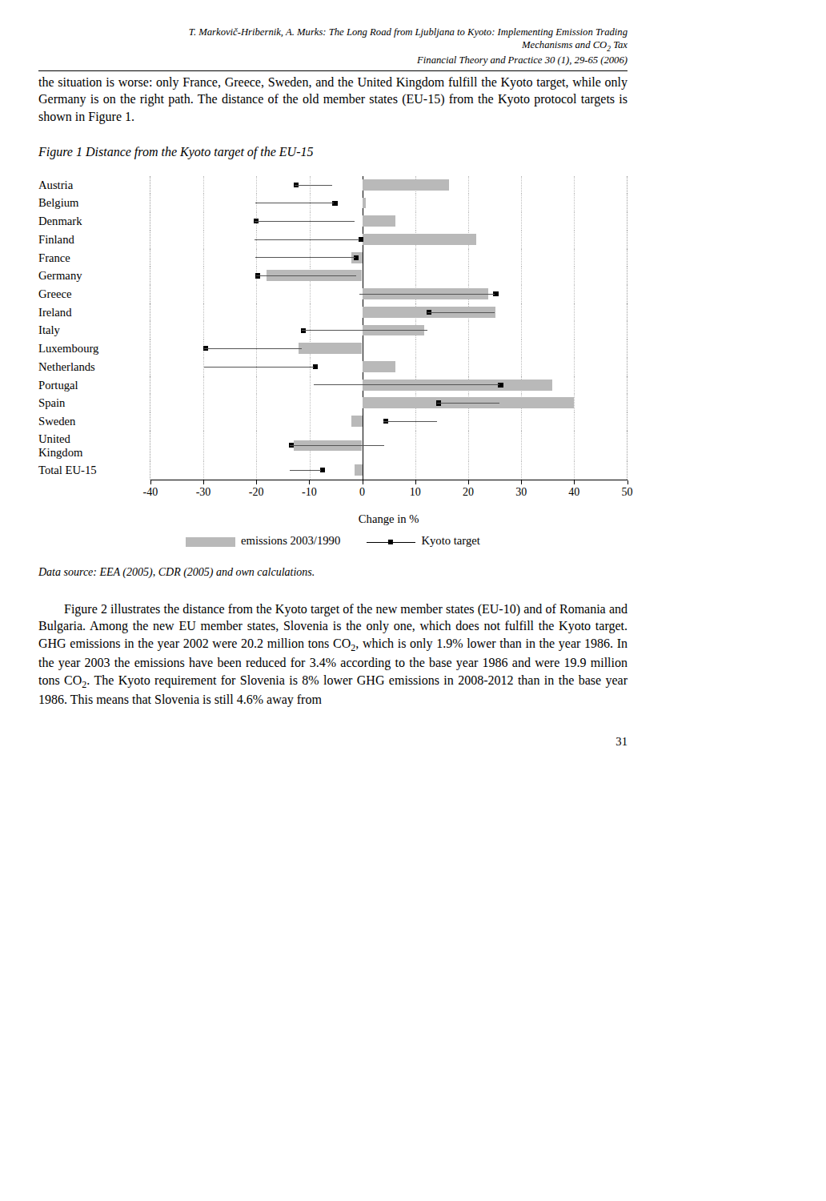T. Markovič-Hribernik, A. Murks: The Long Road from Ljubljana to Kyoto: Implementing Emission Trading
Mechanisms and CO2 Tax
Financial Theory and Practice 30 (1), 29-65 (2006)
the situation is worse: only France, Greece, Sweden, and the United Kingdom fulfill the Kyoto target, while only Germany is on the right path. The distance of the old member states (EU-15) from the Kyoto protocol targets is shown in Figure 1.
Figure 1 Distance from the Kyoto target of the EU-15
| Austria | |
| Belgium | |
| Denmark | |
| Finland | |
| France | |
| Germany | |
| Greece | |
| Ireland | |
| Italy | |
| Luxembourg | |
| Netherlands | |
| Portugal | |
| Spain | |
| Sweden | |
| United Kingdom | |
| Total EU-15 | |
| | -40 -30 -20 -10 0 10 20 30 40 50 Change in % |
emissions 2003/1990 Kyoto target
Data source: EEA (2005), CDR (2005) and own calculations.
Figure 2 illustrates the distance from the Kyoto target of the new member states (EU-10) and of Romania and Bulgaria. Among the new EU member states, Slovenia is the only one, which does not fulfill the Kyoto target. GHG emissions in the year 2002 were 20.2 million tons CO2, which is only 1.9% lower than in the year 1986. In the year 2003 the emissions have been reduced for 3.4% according to the base year 1986 and were 19.9 million tons CO2. The Kyoto requirement for Slovenia is 8% lower GHG emissions in 2008-2012 than in the base year 1986. This means that Slovenia is still 4.6% away from
31